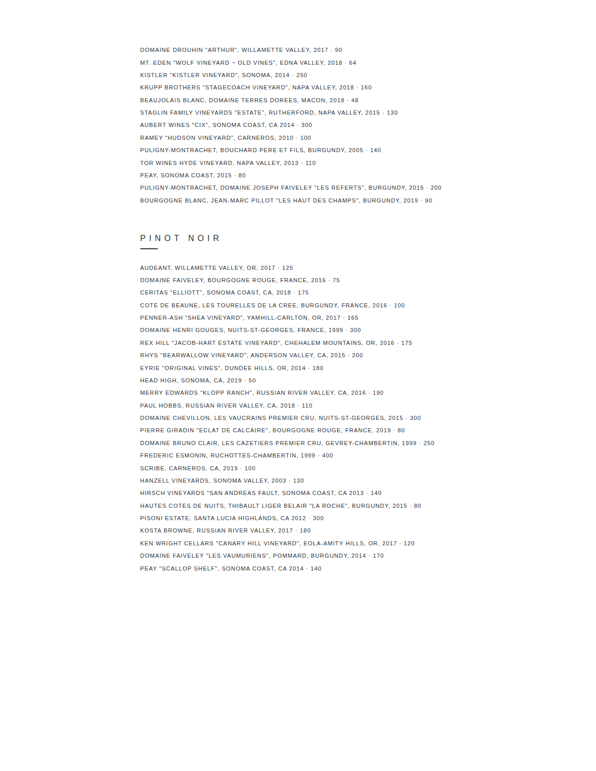Domaine Drouhin "Arthur", Willamette Valley, 2017 · 90
Mt. Eden "Wolf Vineyard ~ Old Vines", Edna Valley, 2018 · 64
Kistler "Kistler Vineyard", Sonoma, 2014 · 250
Krupp Brothers "Stagecoach Vineyard", Napa Valley, 2018 · 160
Beaujolais Blanc, Domaine Terres Dorees, Macon, 2018 · 48
Staglin Family Vineyards "Estate", Rutherford, Napa Valley, 2015 · 130
Aubert Wines "CIX", Sonoma Coast, CA 2014 · 300
Ramey "Hudson Vineyard", Carneros, 2010 · 100
Puligny-Montrachet, Bouchard Pere et Fils, Burgundy, 2005 · 140
Tor Wines Hyde Vineyard, Napa Valley, 2013 · 110
Peay, Sonoma Coast, 2015 · 80
Puligny-Montrachet, Domaine Joseph Faiveley "Les Referts", Burgundy, 2015 · 200
Bourgogne Blanc, Jean-Marc Pillot "Les Haut des Champs", Burgundy, 2019 · 90
Pinot Noir
Audeant, Willamette Valley, OR, 2017 · 125
Domaine Faiveley, Bourgogne Rouge, France, 2016 · 75
Ceritas "Elliott", Sonoma Coast, CA, 2018 · 175
Cote de Beaune, Les Tourelles de la Cree, Burgundy, France, 2016 · 100
Penner-Ash "Shea Vineyard", Yamhill-Carlton, OR, 2017 · 165
Domaine Henri Gouges, Nuits-St-Georges, France, 1999 · 300
Rex Hill "Jacob-Hart Estate Vineyard", Chehalem Mountains, OR, 2016 · 175
Rhys "Bearwallow Vineyard", Anderson Valley, CA, 2015 · 200
Eyrie "Original Vines", Dundee Hills, OR, 2014 · 180
Head High, Sonoma, CA, 2019 · 50
Merry Edwards "Klopp Ranch", Russian River Valley, CA, 2016 · 190
Paul Hobbs, Russian River Valley, CA, 2018 · 110
Domaine Chevillon, Les Vaucrains Premier Cru, Nuits-St-Georges, 2015 · 300
Pierre Giradin "Eclat de Calcaire", Bourgogne Rouge, France, 2019 · 80
Domaine Bruno Clair, Les Cazetiers Premier Cru, Gevrey-Chambertin, 1999 · 250
Frederic Esmonin, Ruchottes-Chambertin, 1999 · 400
Scribe, Carneros, CA, 2019 · 100
Hanzell Vineyards, Sonoma Valley, 2003 · 130
Hirsch Vineyards "San Andreas Fault, Sonoma Coast, CA 2013 · 140
Hautes Cotes de Nuits, Thibault Liger Belair "La Roche", Burgundy, 2015 · 80
Pisoni Estate, Santa Lucia Highlands, CA 2012 · 300
Kosta Browne, Russian River Valley, 2017 · 180
Ken Wright Cellars "Canary Hill Vineyard", Eola-Amity Hills, OR, 2017 · 120
Domaine Faiveley "Les Vaumuriens", Pommard, Burgundy, 2014 · 170
Peay "Scallop Shelf", Sonoma Coast, CA 2014 · 140